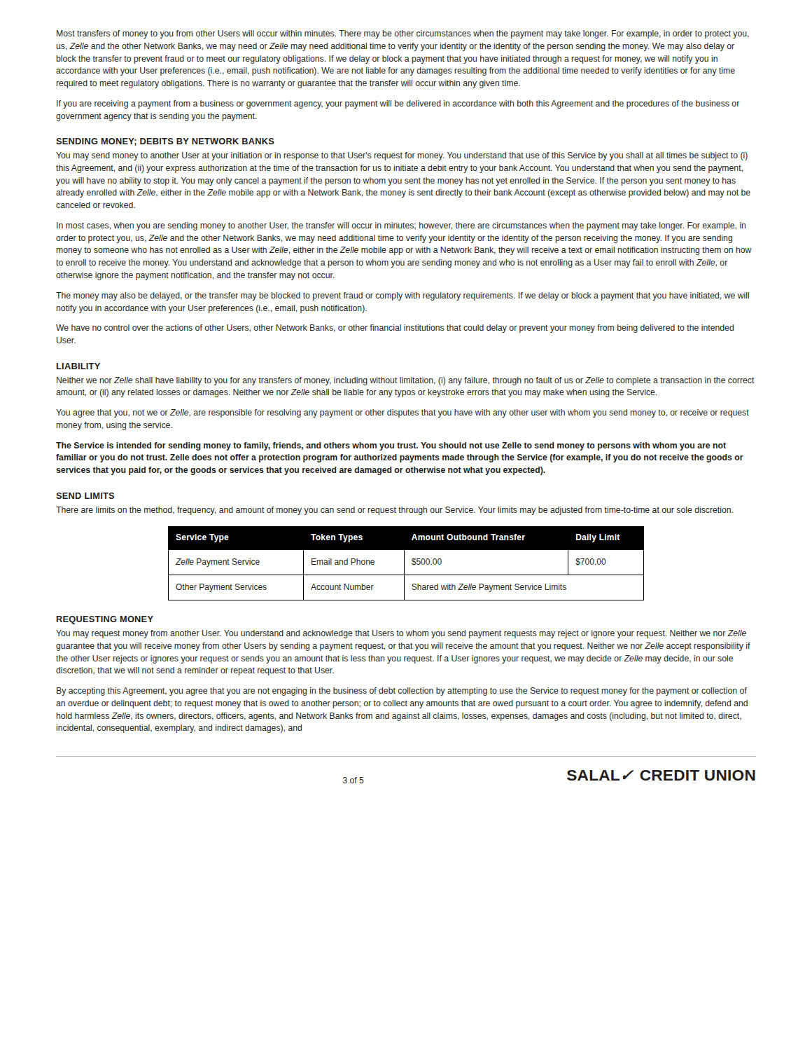Most transfers of money to you from other Users will occur within minutes. There may be other circumstances when the payment may take longer. For example, in order to protect you, us, Zelle and the other Network Banks, we may need or Zelle may need additional time to verify your identity or the identity of the person sending the money. We may also delay or block the transfer to prevent fraud or to meet our regulatory obligations. If we delay or block a payment that you have initiated through a request for money, we will notify you in accordance with your User preferences (i.e., email, push notification). We are not liable for any damages resulting from the additional time needed to verify identities or for any time required to meet regulatory obligations. There is no warranty or guarantee that the transfer will occur within any given time.
If you are receiving a payment from a business or government agency, your payment will be delivered in accordance with both this Agreement and the procedures of the business or government agency that is sending you the payment.
Sending Money; Debits by Network Banks
You may send money to another User at your initiation or in response to that User's request for money. You understand that use of this Service by you shall at all times be subject to (i) this Agreement, and (ii) your express authorization at the time of the transaction for us to initiate a debit entry to your bank Account. You understand that when you send the payment, you will have no ability to stop it. You may only cancel a payment if the person to whom you sent the money has not yet enrolled in the Service. If the person you sent money to has already enrolled with Zelle, either in the Zelle mobile app or with a Network Bank, the money is sent directly to their bank Account (except as otherwise provided below) and may not be canceled or revoked.
In most cases, when you are sending money to another User, the transfer will occur in minutes; however, there are circumstances when the payment may take longer. For example, in order to protect you, us, Zelle and the other Network Banks, we may need additional time to verify your identity or the identity of the person receiving the money. If you are sending money to someone who has not enrolled as a User with Zelle, either in the Zelle mobile app or with a Network Bank, they will receive a text or email notification instructing them on how to enroll to receive the money. You understand and acknowledge that a person to whom you are sending money and who is not enrolling as a User may fail to enroll with Zelle, or otherwise ignore the payment notification, and the transfer may not occur.
The money may also be delayed, or the transfer may be blocked to prevent fraud or comply with regulatory requirements. If we delay or block a payment that you have initiated, we will notify you in accordance with your User preferences (i.e., email, push notification).
We have no control over the actions of other Users, other Network Banks, or other financial institutions that could delay or prevent your money from being delivered to the intended User.
Liability
Neither we nor Zelle shall have liability to you for any transfers of money, including without limitation, (i) any failure, through no fault of us or Zelle to complete a transaction in the correct amount, or (ii) any related losses or damages. Neither we nor Zelle shall be liable for any typos or keystroke errors that you may make when using the Service.
You agree that you, not we or Zelle, are responsible for resolving any payment or other disputes that you have with any other user with whom you send money to, or receive or request money from, using the service.
The Service is intended for sending money to family, friends, and others whom you trust. You should not use Zelle to send money to persons with whom you are not familiar or you do not trust. Zelle does not offer a protection program for authorized payments made through the Service (for example, if you do not receive the goods or services that you paid for, or the goods or services that you received are damaged or otherwise not what you expected).
Send Limits
There are limits on the method, frequency, and amount of money you can send or request through our Service. Your limits may be adjusted from time-to-time at our sole discretion.
| Service Type | Token Types | Amount Outbound Transfer | Daily Limit |
| --- | --- | --- | --- |
| Zelle Payment Service | Email and Phone | $500.00 | $700.00 |
| Other Payment Services | Account Number | Shared with Zelle Payment Service Limits |
Requesting Money
You may request money from another User. You understand and acknowledge that Users to whom you send payment requests may reject or ignore your request. Neither we nor Zelle guarantee that you will receive money from other Users by sending a payment request, or that you will receive the amount that you request. Neither we nor Zelle accept responsibility if the other User rejects or ignores your request or sends you an amount that is less than you request. If a User ignores your request, we may decide or Zelle may decide, in our sole discretion, that we will not send a reminder or repeat request to that User.
By accepting this Agreement, you agree that you are not engaging in the business of debt collection by attempting to use the Service to request money for the payment or collection of an overdue or delinquent debt; to request money that is owed to another person; or to collect any amounts that are owed pursuant to a court order. You agree to indemnify, defend and hold harmless Zelle, its owners, directors, officers, agents, and Network Banks from and against all claims, losses, expenses, damages and costs (including, but not limited to, direct, incidental, consequential, exemplary, and indirect damages), and
3 of 5
SALAL✓ CREDIT UNION